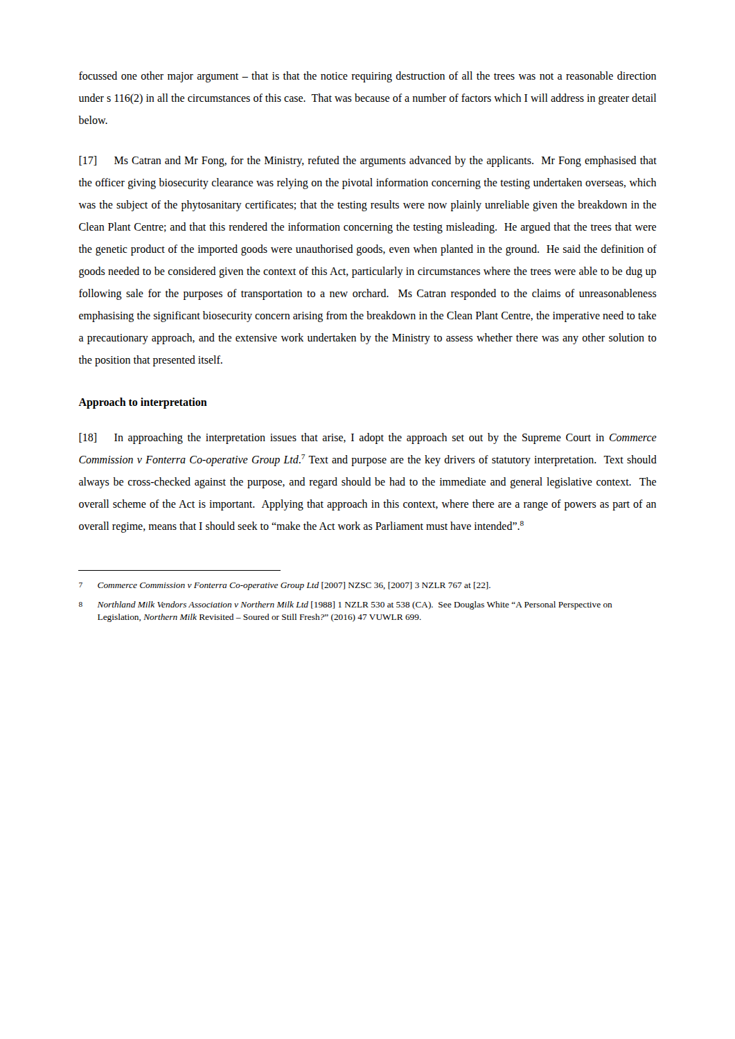focussed one other major argument – that is that the notice requiring destruction of all the trees was not a reasonable direction under s 116(2) in all the circumstances of this case. That was because of a number of factors which I will address in greater detail below.
[17] Ms Catran and Mr Fong, for the Ministry, refuted the arguments advanced by the applicants. Mr Fong emphasised that the officer giving biosecurity clearance was relying on the pivotal information concerning the testing undertaken overseas, which was the subject of the phytosanitary certificates; that the testing results were now plainly unreliable given the breakdown in the Clean Plant Centre; and that this rendered the information concerning the testing misleading. He argued that the trees that were the genetic product of the imported goods were unauthorised goods, even when planted in the ground. He said the definition of goods needed to be considered given the context of this Act, particularly in circumstances where the trees were able to be dug up following sale for the purposes of transportation to a new orchard. Ms Catran responded to the claims of unreasonableness emphasising the significant biosecurity concern arising from the breakdown in the Clean Plant Centre, the imperative need to take a precautionary approach, and the extensive work undertaken by the Ministry to assess whether there was any other solution to the position that presented itself.
Approach to interpretation
[18] In approaching the interpretation issues that arise, I adopt the approach set out by the Supreme Court in Commerce Commission v Fonterra Co-operative Group Ltd.7 Text and purpose are the key drivers of statutory interpretation. Text should always be cross-checked against the purpose, and regard should be had to the immediate and general legislative context. The overall scheme of the Act is important. Applying that approach in this context, where there are a range of powers as part of an overall regime, means that I should seek to “make the Act work as Parliament must have intended”.8
7
Commerce Commission v Fonterra Co-operative Group Ltd [2007] NZSC 36, [2007] 3 NZLR 767 at [22].
8
Northland Milk Vendors Association v Northern Milk Ltd [1988] 1 NZLR 530 at 538 (CA). See Douglas White “A Personal Perspective on Legislation, Northern Milk Revisited – Soured or Still Fresh?” (2016) 47 VUWLR 699.